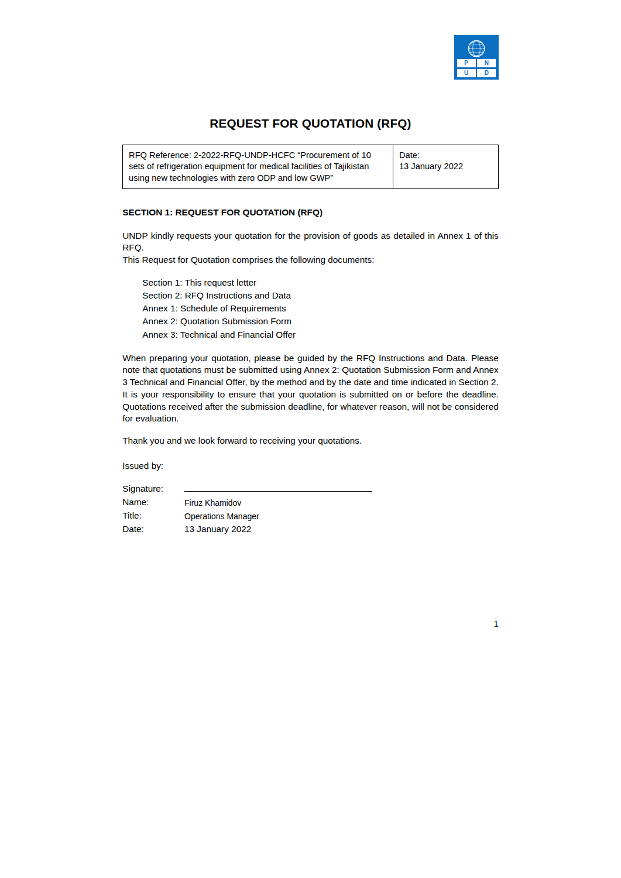PNUD
REQUEST FOR QUOTATION (RFQ)
| RFQ Reference: 2-2022-RFQ-UNDP-HCFC “Procurement of 10 sets of refrigeration equipment for medical facilities of Tajikistan using new technologies with zero ODP and low GWP” | Date: 13 January 2022 |
SECTION 1: REQUEST FOR QUOTATION (RFQ)
UNDP kindly requests your quotation for the provision of goods as detailed in Annex 1 of this RFQ.
This Request for Quotation comprises the following documents:
Section 1: This request letter
Section 2: RFQ Instructions and Data
Annex 1: Schedule of Requirements
Annex 2: Quotation Submission Form
Annex 3: Technical and Financial Offer
When preparing your quotation, please be guided by the RFQ Instructions and Data. Please note that quotations must be submitted using Annex 2: Quotation Submission Form and Annex 3 Technical and Financial Offer, by the method and by the date and time indicated in Section 2. It is your responsibility to ensure that your quotation is submitted on or before the deadline. Quotations received after the submission deadline, for whatever reason, will not be considered for evaluation.
Thank you and we look forward to receiving your quotations.
Issued by:
| Signature: | |
| Name: | Firuz Khamidov |
| Title: | Operations Manager |
| Date: | 13 January 2022 |
1